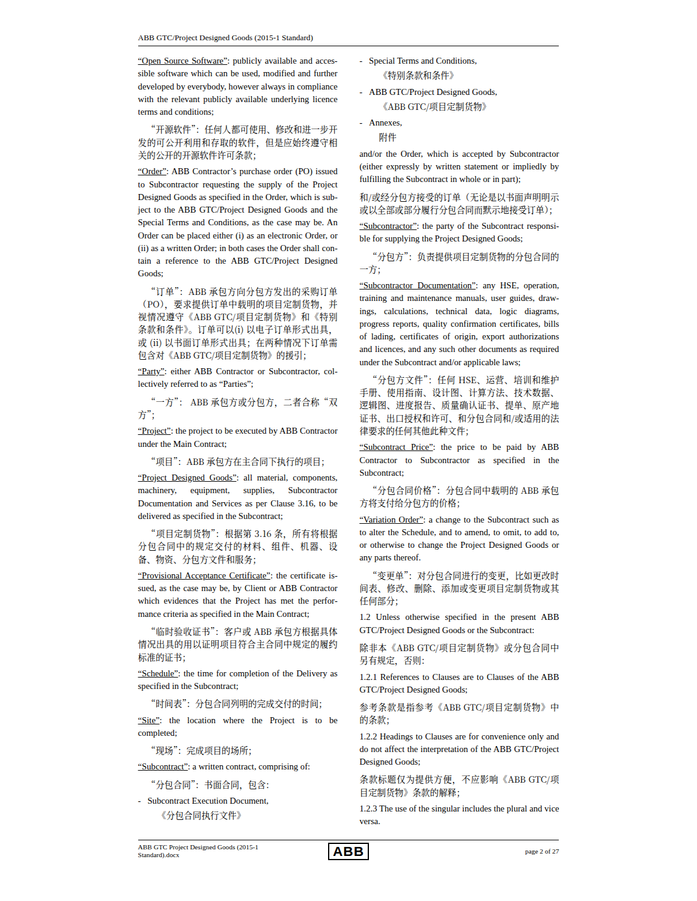ABB GTC/Project Designed Goods (2015-1 Standard)
“Open Source Software”: publicly available and accessible software which can be used, modified and further developed by everybody, however always in compliance with the relevant publicly available underlying licence terms and conditions;
“开源软件”：任何人都可使用、修改和进一步开发的可公开利用和存取的软件，但是应始终遵守相关的公开的开源软件许可条款；
“Order”: ABB Contractor’s purchase order (PO) issued to Subcontractor requesting the supply of the Project Designed Goods as specified in the Order, which is subject to the ABB GTC/Project Designed Goods and the Special Terms and Conditions, as the case may be. An Order can be placed either (i) as an electronic Order, or (ii) as a written Order; in both cases the Order shall contain a reference to the ABB GTC/Project Designed Goods;
“订单”：ABB 承包方向分包方发出的采购订单（PO），要求提供订单中载明的项目定制货物，并视情况遵守《ABB GTC/项目定制货物》和《特别条款和条件》。订单可以(i) 以电子订单形式出具，或 (ii) 以书面订单形式出具；在两种情况下订单需包含对《ABB GTC/项目定制货物》的援引；
“Party”: either ABB Contractor or Subcontractor, collectively referred to as “Parties”;
“一方”： ABB 承包方或分包方，二者合称“双方”；
“Project”: the project to be executed by ABB Contractor under the Main Contract;
“项目”：ABB 承包方在主合同下执行的项目；
“Project Designed Goods”: all material, components, machinery, equipment, supplies, Subcontractor Documentation and Services as per Clause 3.16, to be delivered as specified in the Subcontract;
“项目定制货物”：根据第 3.16 条，所有将根据分包合同中的规定交付的材料、组件、机器、设备、物资、分包方文件和服务；
“Provisional Acceptance Certificate”: the certificate issued, as the case may be, by Client or ABB Contractor which evidences that the Project has met the performance criteria as specified in the Main Contract;
“临时验收证书”：客户或 ABB 承包方根据具体情况出具的用以证明项目符合主合同中规定的履约标准的证书；
“Schedule”: the time for completion of the Delivery as specified in the Subcontract;
“时间表”：分包合同列明的完成交付的时间；
“Site”: the location where the Project is to be completed;
“现场”：完成项目的场所；
“Subcontract”: a written contract, comprising of:
“分包合同”：书面合同，包含：
- Subcontract Execution Document,
《分包合同执行文件》
- Special Terms and Conditions,
《特别条款和条件》
- ABB GTC/Project Designed Goods,
《ABB GTC/项目定制货物》
- Annexes,
附件
and/or the Order, which is accepted by Subcontractor (either expressly by written statement or impliedly by fulfilling the Subcontract in whole or in part);
和/或经分包方接受的订单（无论是以书面声明明示或以全部或部分履行分包合同而默示地接受订单）；
“Subcontractor”: the party of the Subcontract responsible for supplying the Project Designed Goods;
“分包方”：负责提供项目定制货物的分包合同的一方；
“Subcontractor Documentation”: any HSE, operation, training and maintenance manuals, user guides, drawings, calculations, technical data, logic diagrams, progress reports, quality confirmation certificates, bills of lading, certificates of origin, export authorizations and licences, and any such other documents as required under the Subcontract and/or applicable laws;
“分包方文件”：任何 HSE、运营、培训和维护手册、使用指南、设计图、计算方法、技术数据、逻辑图、进度报告、质量确认证书、提单、原产地证书、出口授权和许可、和分包合同和/或适用的法律要求的任何其他此种文件；
“Subcontract Price”: the price to be paid by ABB Contractor to Subcontractor as specified in the Subcontract;
“分包合同价格”：分包合同中载明的 ABB 承包方将支付给分包方的价格；
“Variation Order”: a change to the Subcontract such as to alter the Schedule, and to amend, to omit, to add to, or otherwise to change the Project Designed Goods or any parts thereof.
“变更单”：对分包合同进行的变更，比如更改时间表、修改、删除、添加或变更项目定制货物或其任何部分；
1.2 Unless otherwise specified in the present ABB GTC/Project Designed Goods or the Subcontract:
除非本《ABB GTC/项目定制货物》或分包合同中另有规定，否则：
1.2.1 References to Clauses are to Clauses of the ABB GTC/Project Designed Goods;
参考条款是指参考《ABB GTC/项目定制货物》中的条款；
1.2.2 Headings to Clauses are for convenience only and do not affect the interpretation of the ABB GTC/Project Designed Goods;
条款标题仅为提供方便，不应影响《ABB GTC/项目定制货物》条款的解释；
1.2.3 The use of the singular includes the plural and vice versa.
ABB GTC Project Designed Goods (2015-1 Standard).docx
ABB
page 2 of 27